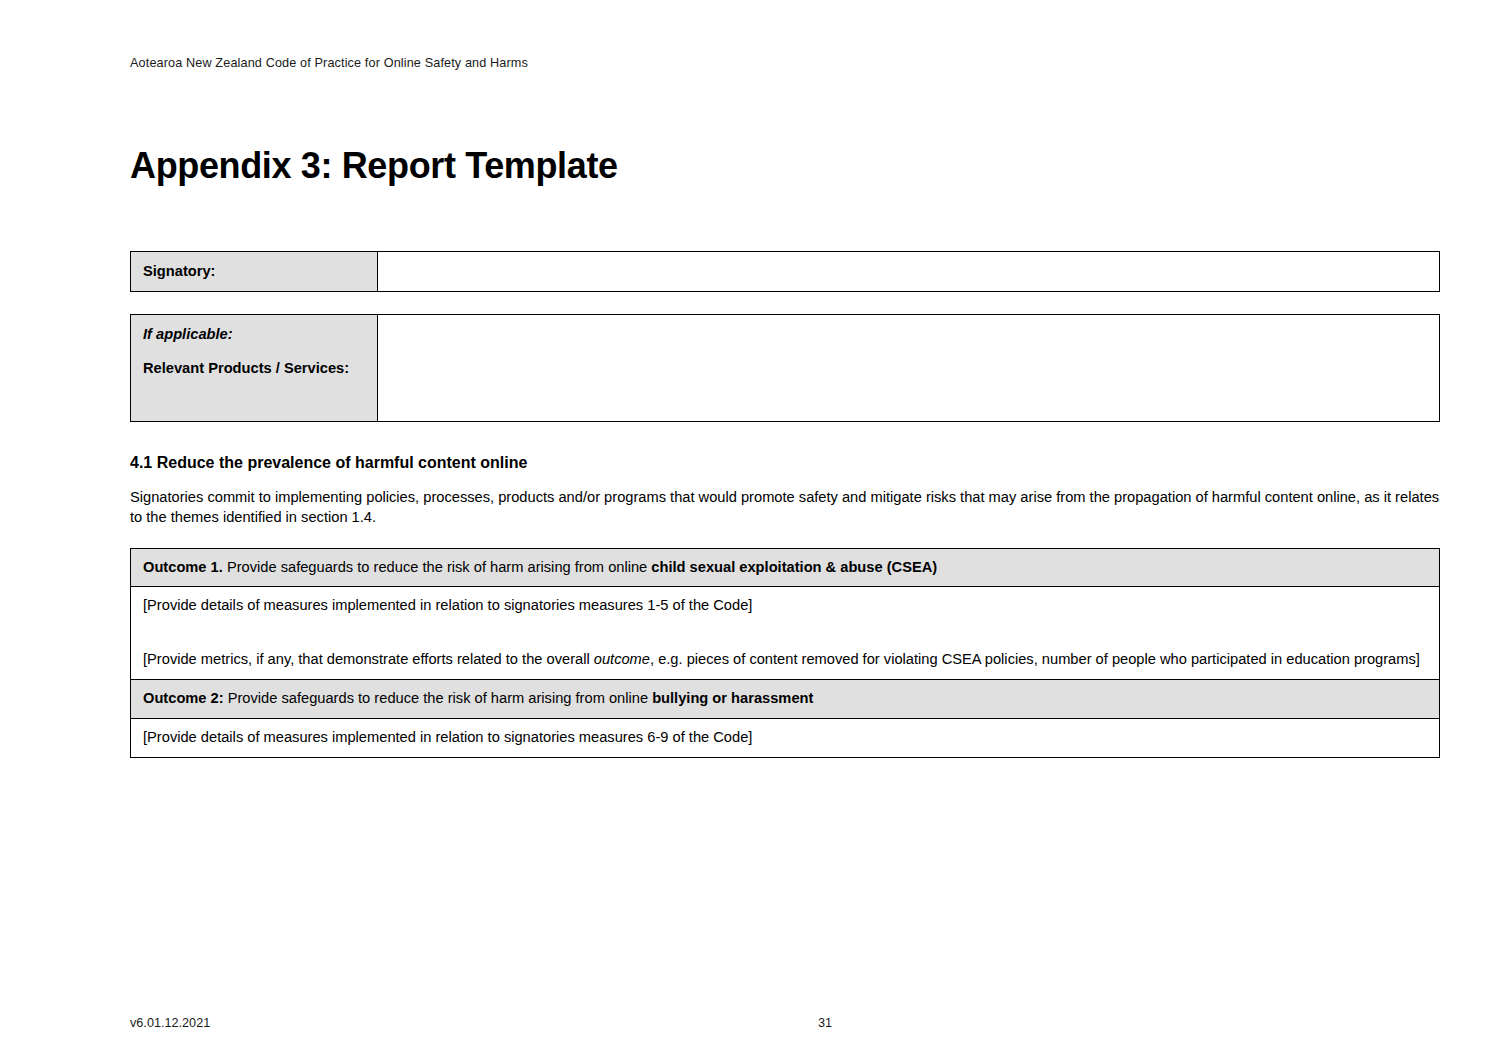Aotearoa New Zealand Code of Practice for Online Safety and Harms
Appendix 3: Report Template
| Signatory: | |
| If applicable: Relevant Products / Services: | |
4.1 Reduce the prevalence of harmful content online
Signatories commit to implementing policies, processes, products and/or programs that would promote safety and mitigate risks that may arise from the propagation of harmful content online, as it relates to the themes identified in section 1.4.
| Outcome 1. Provide safeguards to reduce the risk of harm arising from online child sexual exploitation & abuse (CSEA) |
| [Provide details of measures implemented in relation to signatories measures 1-5 of the Code] [Provide metrics, if any, that demonstrate efforts related to the overall outcome , e.g. pieces of content removed for violating CSEA policies, number of people who participated in education programs] |
| Outcome 2: Provide safeguards to reduce the risk of harm arising from online bullying or harassment |
| [Provide details of measures implemented in relation to signatories measures 6-9 of the Code] |
v6.01.12.2021
31